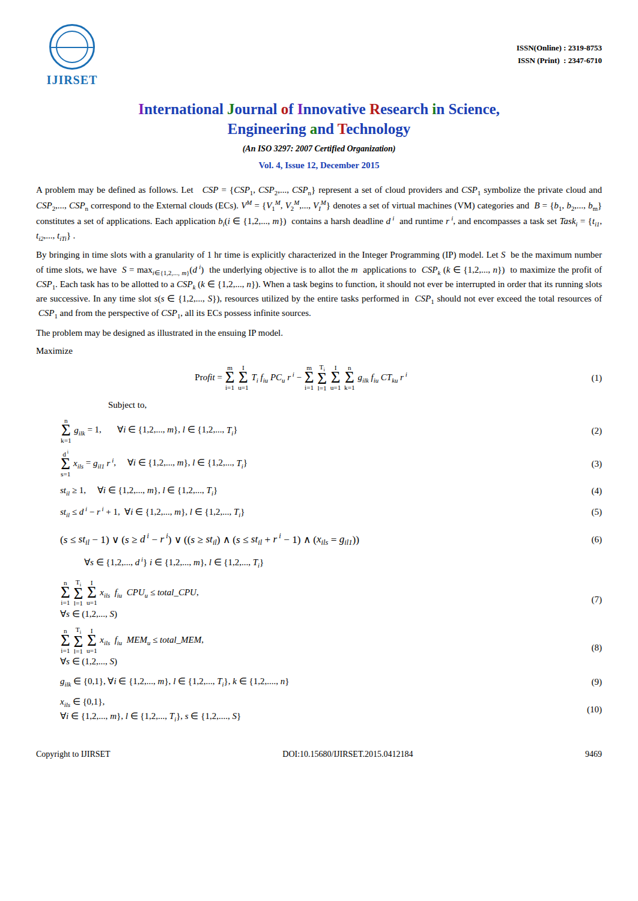IJIRSET
ISSN(Online) : 2319-8753
ISSN (Print) : 2347-6710
International Journal of Innovative Research in Science,
Engineering and Technology
(An ISO 3297: 2007 Certified Organization)
Vol. 4, Issue 12, December 2015
A problem may be defined as follows. Let CSP = {CSP1, CSP2,..., CSPn} represent a set of cloud providers and CSP1 symbolize the private cloud and CSP2,..., CSPn correspond to the External clouds (ECs). VM = {V1M, V2M,..., VIM} denotes a set of virtual machines (VM) categories and B = {b1, b2,..., bm} constitutes a set of applications. Each application bi(i ∈ {1,2,..., m}) contains a harsh deadline d i and runtime r i, and encompasses a task set Taski = {ti1, ti2,..., tiTi} .
By bringing in time slots with a granularity of 1 hr time is explicitly characterized in the Integer Programming (IP) model. Let S be the maximum number of time slots, we have S = maxi∈{1,2,..., m}(d i) the underlying objective is to allot the m applications to CSPk (k ∈ {1,2,..., n}) to maximize the profit of CSP1. Each task has to be allotted to a CSPk (k ∈ {1,2,..., n}). When a task begins to function, it should not ever be interrupted in order that its running slots are successive. In any time slot s(s ∈ {1,2,..., S}), resources utilized by the entire tasks performed in CSP1 should not ever exceed the total resources of CSP1 and from the perspective of CSP1, all its ECs possess infinite sources.
The problem may be designed as illustrated in the ensuing IP model.
Maximize
Profit = mΣi=1 IΣu=1 Ti fiu PCu r i − mΣi=1 Ti Σl=1 IΣu=1 nΣk=1 gilk fiu CTku r i
(1)
Subject to,
nΣk=1 gilk = 1, ∀i ∈ {1,2,..., m}, l ∈ {1,2,..., Ti}
(2)
d i Σs=1 xils = gil1 r i, ∀i ∈ {1,2,..., m}, l ∈ {1,2,..., Ti}
(3)
stil ≥ 1, ∀i ∈ {1,2,..., m}, l ∈ {1,2,..., Ti}
(4)
stil ≤ d i − r i + 1, ∀i ∈ {1,2,..., m}, l ∈ {1,2,..., Ti}
(5)
(s ≤ stil − 1) ∨ (s ≥ d i − r i) ∨ ((s ≥ stil) ∧ (s ≤ stil + r i − 1) ∧ (xils = gil1))
(6)
∀s ∈ {1,2,..., d i} i ∈ {1,2,..., m}, l ∈ {1,2,..., Ti}
nΣi=1 Ti Σl=1 IΣu=1 xils fiu CPUu ≤ total_CPU,
∀s ∈ (1,2,..., S)
(7)
nΣi=1 Ti Σl=1 IΣu=1 xils fiu MEMu ≤ total_MEM,
∀s ∈ (1,2,..., S)
(8)
gilk ∈ {0,1}, ∀i ∈ {1,2,..., m}, l ∈ {1,2,..., Ti}, k ∈ {1,2,...., n}
(9)
xils ∈ {0,1},
∀i ∈ {1,2,..., m}, l ∈ {1,2,..., Ti}, s ∈ {1,2,...., S}
(10)
Copyright to IJIRSET
DOI:10.15680/IJIRSET.2015.0412184
9469